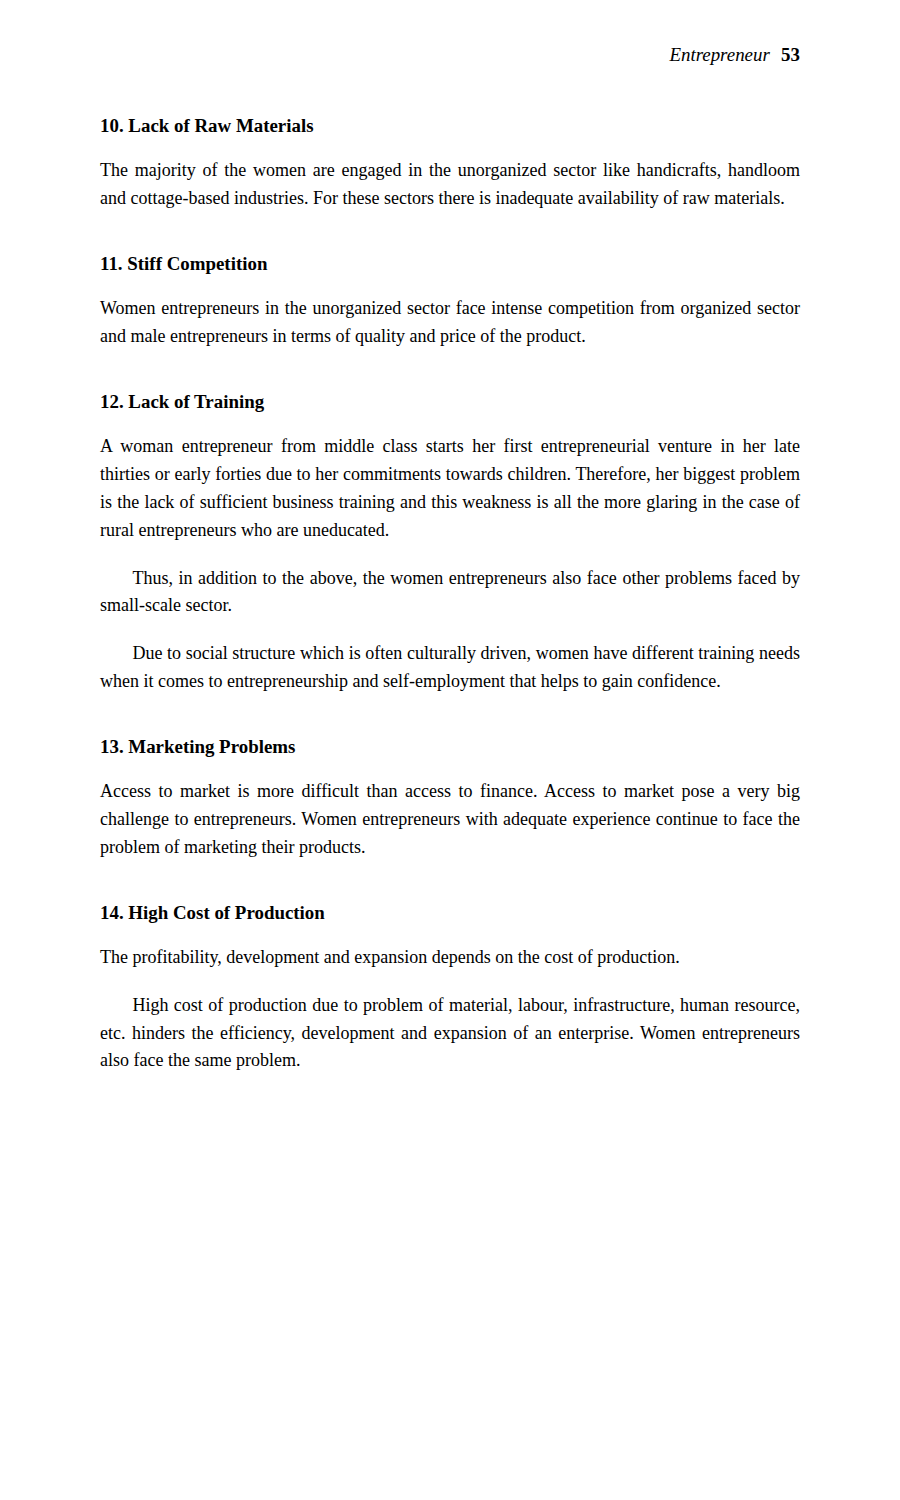Entrepreneur 53
10. Lack of Raw Materials
The majority of the women are engaged in the unorganized sector like handicrafts, handloom and cottage-based industries. For these sectors there is inadequate availability of raw materials.
11. Stiff Competition
Women entrepreneurs in the unorganized sector face intense competition from organized sector and male entrepreneurs in terms of quality and price of the product.
12. Lack of Training
A woman entrepreneur from middle class starts her first entrepreneurial venture in her late thirties or early forties due to her commitments towards children. Therefore, her biggest problem is the lack of sufficient business training and this weakness is all the more glaring in the case of rural entrepreneurs who are uneducated.
Thus, in addition to the above, the women entrepreneurs also face other problems faced by small-scale sector.
Due to social structure which is often culturally driven, women have different training needs when it comes to entrepreneurship and self-employment that helps to gain confidence.
13. Marketing Problems
Access to market is more difficult than access to finance. Access to market pose a very big challenge to entrepreneurs. Women entrepreneurs with adequate experience continue to face the problem of marketing their products.
14. High Cost of Production
The profitability, development and expansion depends on the cost of production.
High cost of production due to problem of material, labour, infrastructure, human resource, etc. hinders the efficiency, development and expansion of an enterprise. Women entrepreneurs also face the same problem.